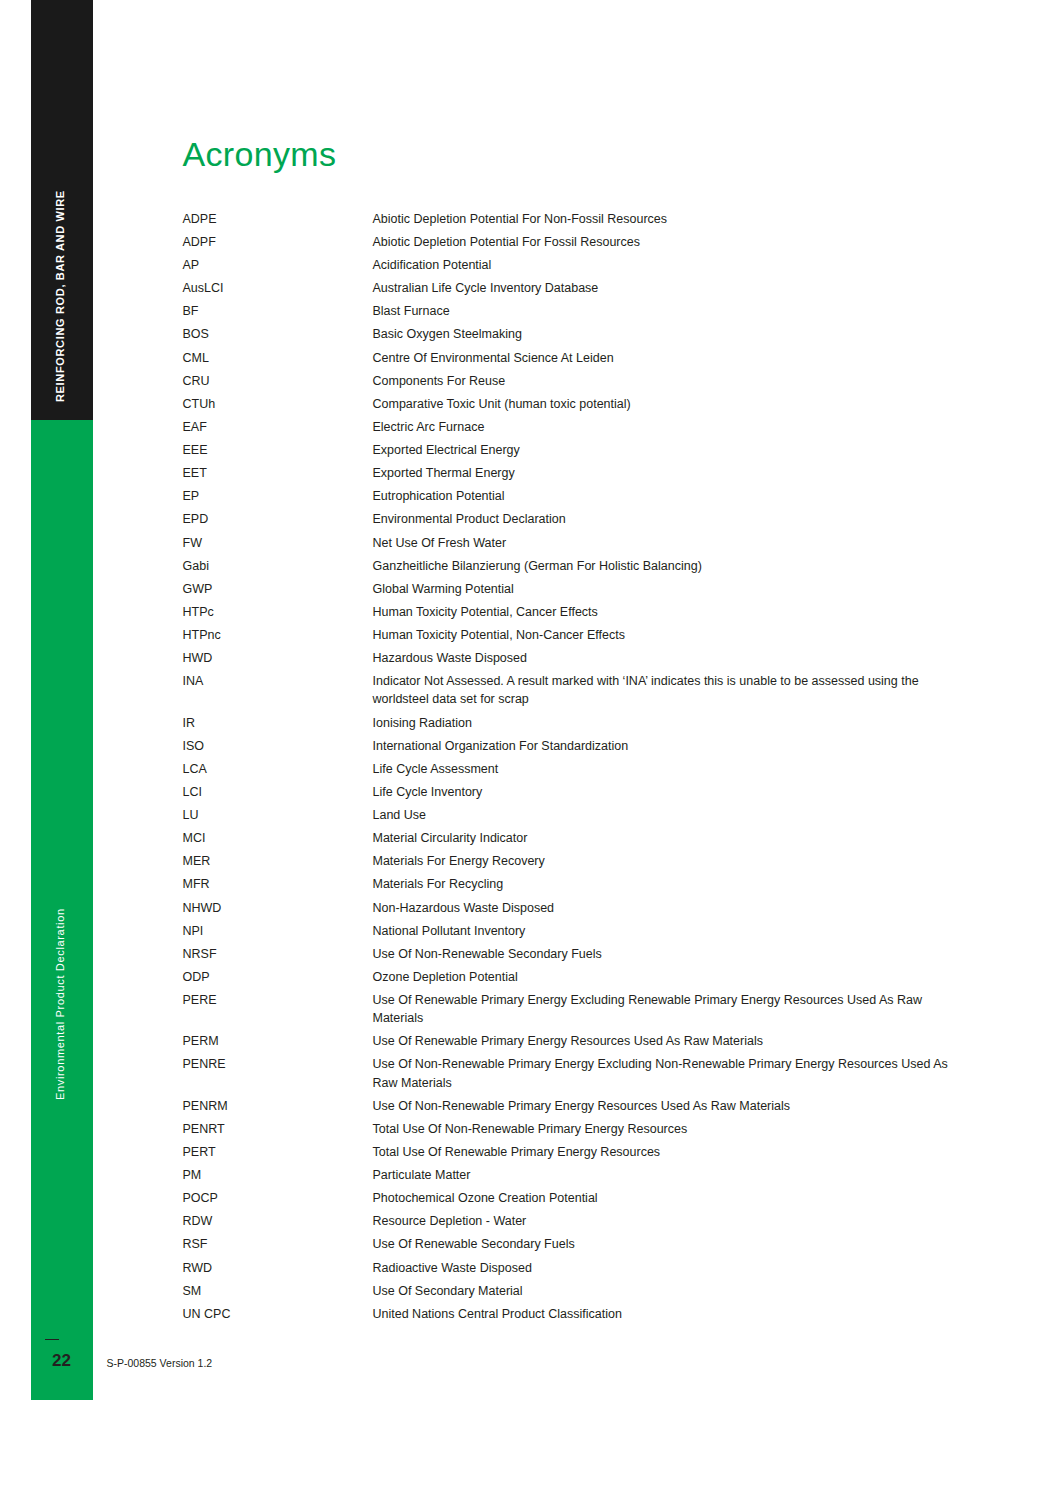REINFORCING ROD, BAR AND WIRE
Environmental Product Declaration
Acronyms
| ADPE | Abiotic Depletion Potential For Non-Fossil Resources |
| ADPF | Abiotic Depletion Potential For Fossil Resources |
| AP | Acidification Potential |
| AusLCI | Australian Life Cycle Inventory Database |
| BF | Blast Furnace |
| BOS | Basic Oxygen Steelmaking |
| CML | Centre Of Environmental Science At Leiden |
| CRU | Components For Reuse |
| CTUh | Comparative Toxic Unit (human toxic potential) |
| EAF | Electric Arc Furnace |
| EEE | Exported Electrical Energy |
| EET | Exported Thermal Energy |
| EP | Eutrophication Potential |
| EPD | Environmental Product Declaration |
| FW | Net Use Of Fresh Water |
| Gabi | Ganzheitliche Bilanzierung (German For Holistic Balancing) |
| GWP | Global Warming Potential |
| HTPc | Human Toxicity Potential, Cancer Effects |
| HTPnc | Human Toxicity Potential, Non-Cancer Effects |
| HWD | Hazardous Waste Disposed |
| INA | Indicator Not Assessed. A result marked with ‘INA’ indicates this is unable to be assessed using the worldsteel data set for scrap |
| IR | Ionising Radiation |
| ISO | International Organization For Standardization |
| LCA | Life Cycle Assessment |
| LCI | Life Cycle Inventory |
| LU | Land Use |
| MCI | Material Circularity Indicator |
| MER | Materials For Energy Recovery |
| MFR | Materials For Recycling |
| NHWD | Non-Hazardous Waste Disposed |
| NPI | National Pollutant Inventory |
| NRSF | Use Of Non-Renewable Secondary Fuels |
| ODP | Ozone Depletion Potential |
| PERE | Use Of Renewable Primary Energy Excluding Renewable Primary Energy Resources Used As Raw Materials |
| PERM | Use Of Renewable Primary Energy Resources Used As Raw Materials |
| PENRE | Use Of Non-Renewable Primary Energy Excluding Non-Renewable Primary Energy Resources Used As Raw Materials |
| PENRM | Use Of Non-Renewable Primary Energy Resources Used As Raw Materials |
| PENRT | Total Use Of Non-Renewable Primary Energy Resources |
| PERT | Total Use Of Renewable Primary Energy Resources |
| PM | Particulate Matter |
| POCP | Photochemical Ozone Creation Potential |
| RDW | Resource Depletion - Water |
| RSF | Use Of Renewable Secondary Fuels |
| RWD | Radioactive Waste Disposed |
| SM | Use Of Secondary Material |
| UN CPC | United Nations Central Product Classification |
22
S-P-00855 Version 1.2